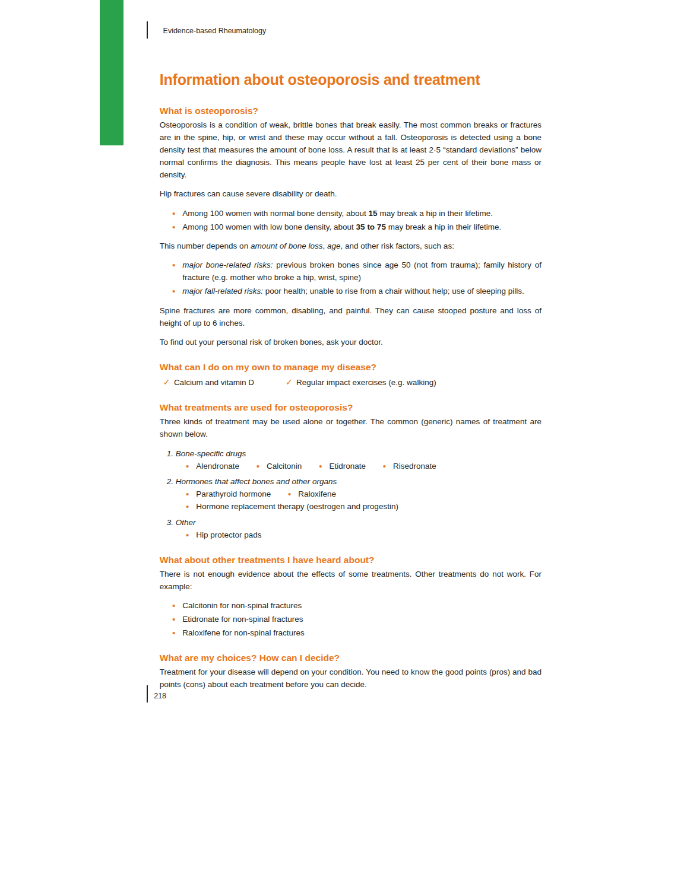Evidence-based Rheumatology
Information about osteoporosis and treatment
What is osteoporosis?
Osteoporosis is a condition of weak, brittle bones that break easily. The most common breaks or fractures are in the spine, hip, or wrist and these may occur without a fall. Osteoporosis is detected using a bone density test that measures the amount of bone loss. A result that is at least 2·5 “standard deviations” below normal confirms the diagnosis. This means people have lost at least 25 per cent of their bone mass or density.
Hip fractures can cause severe disability or death.
Among 100 women with normal bone density, about 15 may break a hip in their lifetime.
Among 100 women with low bone density, about 35 to 75 may break a hip in their lifetime.
This number depends on amount of bone loss, age, and other risk factors, such as:
major bone-related risks: previous broken bones since age 50 (not from trauma); family history of fracture (e.g. mother who broke a hip, wrist, spine)
major fall-related risks: poor health; unable to rise from a chair without help; use of sleeping pills.
Spine fractures are more common, disabling, and painful. They can cause stooped posture and loss of height of up to 6 inches.
To find out your personal risk of broken bones, ask your doctor.
What can I do on my own to manage my disease?
✓Calcium and vitamin D
✓Regular impact exercises (e.g. walking)
What treatments are used for osteoporosis?
Three kinds of treatment may be used alone or together. The common (generic) names of treatment are shown below.
Bone-specific drugs
Alendronate
Calcitonin
Etidronate
Risedronate
Hormones that affect bones and other organs
Parathyroid hormone
Raloxifene
Hormone replacement therapy (oestrogen and progestin)
Other
Hip protector pads
What about other treatments I have heard about?
There is not enough evidence about the effects of some treatments. Other treatments do not work. For example:
Calcitonin for non-spinal fractures
Etidronate for non-spinal fractures
Raloxifene for non-spinal fractures
What are my choices? How can I decide?
Treatment for your disease will depend on your condition. You need to know the good points (pros) and bad points (cons) about each treatment before you can decide.
218